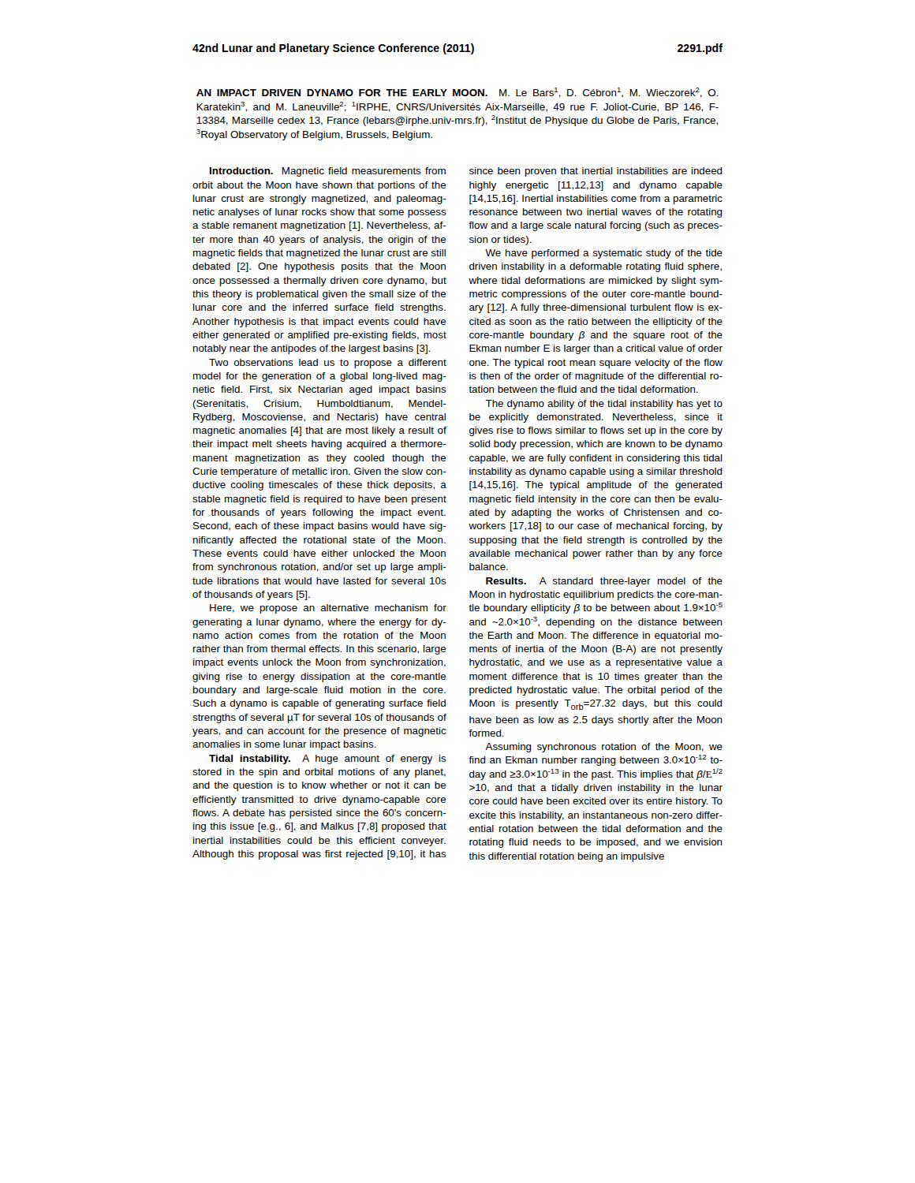42nd Lunar and Planetary Science Conference (2011)
2291.pdf
AN IMPACT DRIVEN DYNAMO FOR THE EARLY MOON. M. Le Bars1, D. Cébron1, M. Wieczorek2, O. Karatekin3, and M. Laneuville2; 1IRPHE, CNRS/Universités Aix-Marseille, 49 rue F. Joliot-Curie, BP 146, F-13384, Marseille cedex 13, France (lebars@irphe.univ-mrs.fr), 2Institut de Physique du Globe de Paris, France, 3Royal Observatory of Belgium, Brussels, Belgium.
Introduction. Magnetic field measurements from orbit about the Moon have shown that portions of the lunar crust are strongly magnetized, and paleomagnetic analyses of lunar rocks show that some possess a stable remanent magnetization [1]. Nevertheless, after more than 40 years of analysis, the origin of the magnetic fields that magnetized the lunar crust are still debated [2]. One hypothesis posits that the Moon once possessed a thermally driven core dynamo, but this theory is problematical given the small size of the lunar core and the inferred surface field strengths. Another hypothesis is that impact events could have either generated or amplified pre-existing fields, most notably near the antipodes of the largest basins [3].
Two observations lead us to propose a different model for the generation of a global long-lived magnetic field. First, six Nectarian aged impact basins (Serenitatis, Crisium, Humboldtianum, Mendel-Rydberg, Moscoviense, and Nectaris) have central magnetic anomalies [4] that are most likely a result of their impact melt sheets having acquired a thermoremanent magnetization as they cooled though the Curie temperature of metallic iron. Given the slow conductive cooling timescales of these thick deposits, a stable magnetic field is required to have been present for thousands of years following the impact event. Second, each of these impact basins would have significantly affected the rotational state of the Moon. These events could have either unlocked the Moon from synchronous rotation, and/or set up large amplitude librations that would have lasted for several 10s of thousands of years [5].
Here, we propose an alternative mechanism for generating a lunar dynamo, where the energy for dynamo action comes from the rotation of the Moon rather than from thermal effects. In this scenario, large impact events unlock the Moon from synchronization, giving rise to energy dissipation at the core-mantle boundary and large-scale fluid motion in the core. Such a dynamo is capable of generating surface field strengths of several µT for several 10s of thousands of years, and can account for the presence of magnetic anomalies in some lunar impact basins.
Tidal instability. A huge amount of energy is stored in the spin and orbital motions of any planet, and the question is to know whether or not it can be efficiently transmitted to drive dynamo-capable core flows. A debate has persisted since the 60's concerning this issue [e.g., 6], and Malkus [7,8] proposed that inertial instabilities could be this efficient conveyer. Although this proposal was first rejected [9,10], it has since been proven that inertial instabilities are indeed highly energetic [11,12,13] and dynamo capable [14,15,16]. Inertial instabilities come from a parametric resonance between two inertial waves of the rotating flow and a large scale natural forcing (such as precession or tides).
We have performed a systematic study of the tide driven instability in a deformable rotating fluid sphere, where tidal deformations are mimicked by slight symmetric compressions of the outer core-mantle boundary [12]. A fully three-dimensional turbulent flow is excited as soon as the ratio between the ellipticity of the core-mantle boundary β and the square root of the Ekman number E is larger than a critical value of order one. The typical root mean square velocity of the flow is then of the order of magnitude of the differential rotation between the fluid and the tidal deformation.
The dynamo ability of the tidal instability has yet to be explicitly demonstrated. Nevertheless, since it gives rise to flows similar to flows set up in the core by solid body precession, which are known to be dynamo capable, we are fully confident in considering this tidal instability as dynamo capable using a similar threshold [14,15,16]. The typical amplitude of the generated magnetic field intensity in the core can then be evaluated by adapting the works of Christensen and co-workers [17,18] to our case of mechanical forcing, by supposing that the field strength is controlled by the available mechanical power rather than by any force balance.
Results. A standard three-layer model of the Moon in hydrostatic equilibrium predicts the core-mantle boundary ellipticity β to be between about 1.9×10-5 and ~2.0×10-3, depending on the distance between the Earth and Moon. The difference in equatorial moments of inertia of the Moon (B-A) are not presently hydrostatic, and we use as a representative value a moment difference that is 10 times greater than the predicted hydrostatic value. The orbital period of the Moon is presently Torb=27.32 days, but this could have been as low as 2.5 days shortly after the Moon formed.
Assuming synchronous rotation of the Moon, we find an Ekman number ranging between 3.0×10-12 today and ≥3.0×10-13 in the past. This implies that β/E1/2 >10, and that a tidally driven instability in the lunar core could have been excited over its entire history. To excite this instability, an instantaneous non-zero differential rotation between the tidal deformation and the rotating fluid needs to be imposed, and we envision this differential rotation being an impulsive